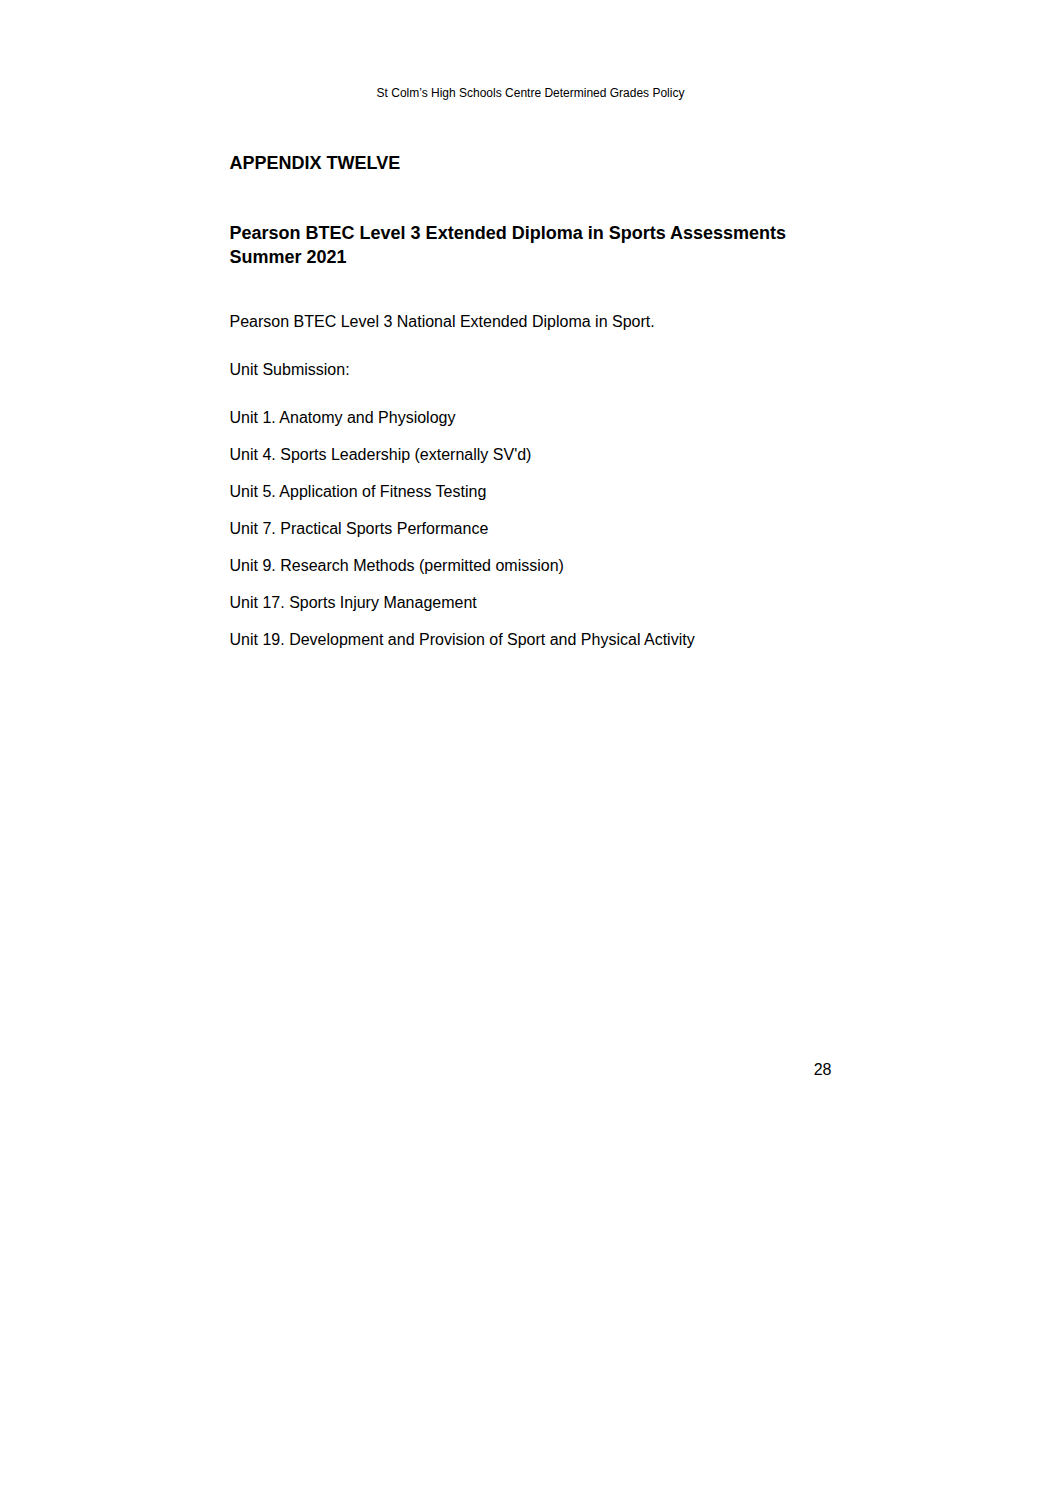St Colm’s High Schools Centre Determined Grades Policy
APPENDIX TWELVE
Pearson BTEC Level 3 Extended Diploma in Sports Assessments Summer 2021
Pearson BTEC Level 3 National Extended Diploma in Sport.
Unit Submission:
Unit 1. Anatomy and Physiology
Unit 4. Sports Leadership (externally SV'd)
Unit 5. Application of Fitness Testing
Unit 7. Practical Sports Performance
Unit 9. Research Methods (permitted omission)
Unit 17. Sports Injury Management
Unit 19. Development and Provision of Sport and Physical Activity
28